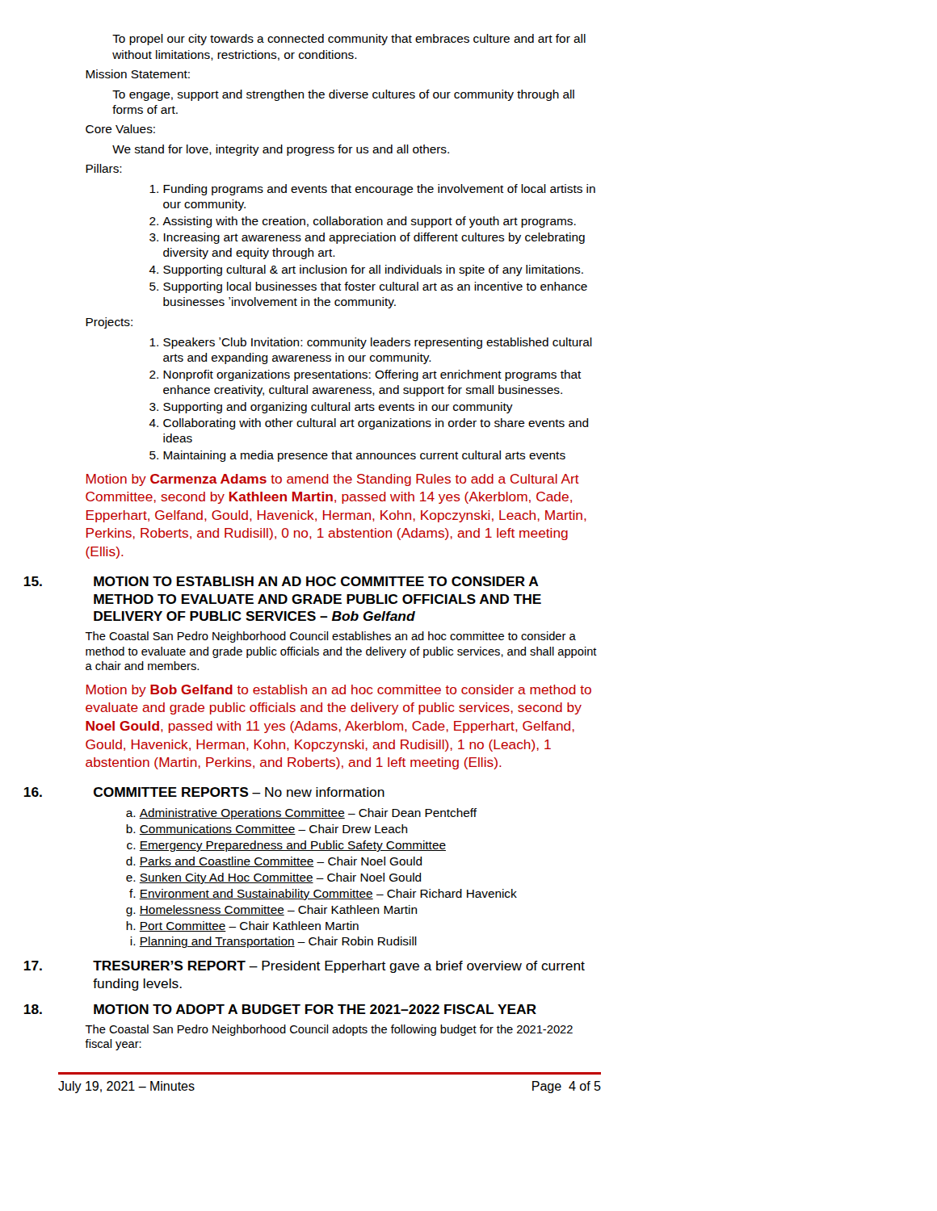To propel our city towards a connected community that embraces culture and art for all without limitations, restrictions, or conditions.
Mission Statement:
To engage, support and strengthen the diverse cultures of our community through all forms of art.
Core Values:
We stand for love, integrity and progress for us and all others.
Pillars:
Funding programs and events that encourage the involvement of local artists in our community.
Assisting with the creation, collaboration and support of youth art programs.
Increasing art awareness and appreciation of different cultures by celebrating diversity and equity through art.
Supporting cultural & art inclusion for all individuals in spite of any limitations.
Supporting local businesses that foster cultural art as an incentive to enhance businesses ʼinvolvement in the community.
Projects:
Speakers ʼClub Invitation: community leaders representing established cultural arts and expanding awareness in our community.
Nonprofit organizations presentations: Offering art enrichment programs that enhance creativity, cultural awareness, and support for small businesses.
Supporting and organizing cultural arts events in our community
Collaborating with other cultural art organizations in order to share events and ideas
Maintaining a media presence that announces current cultural arts events
Motion by Carmenza Adams to amend the Standing Rules to add a Cultural Art Committee, second by Kathleen Martin, passed with 14 yes (Akerblom, Cade, Epperhart, Gelfand, Gould, Havenick, Herman, Kohn, Kopczynski, Leach, Martin, Perkins, Roberts, and Rudisill), 0 no, 1 abstention (Adams), and 1 left meeting (Ellis).
15. MOTION TO ESTABLISH AN AD HOC COMMITTEE TO CONSIDER A METHOD TO EVALUATE AND GRADE PUBLIC OFFICIALS AND THE DELIVERY OF PUBLIC SERVICES – Bob Gelfand
The Coastal San Pedro Neighborhood Council establishes an ad hoc committee to consider a method to evaluate and grade public officials and the delivery of public services, and shall appoint a chair and members.
Motion by Bob Gelfand to establish an ad hoc committee to consider a method to evaluate and grade public officials and the delivery of public services, second by Noel Gould, passed with 11 yes (Adams, Akerblom, Cade, Epperhart, Gelfand, Gould, Havenick, Herman, Kohn, Kopczynski, and Rudisill), 1 no (Leach), 1 abstention (Martin, Perkins, and Roberts), and 1 left meeting (Ellis).
16. COMMITTEE REPORTS – No new information
Administrative Operations Committee – Chair Dean Pentcheff
Communications Committee – Chair Drew Leach
Emergency Preparedness and Public Safety Committee
Parks and Coastline Committee – Chair Noel Gould
Sunken City Ad Hoc Committee – Chair Noel Gould
Environment and Sustainability Committee – Chair Richard Havenick
Homelessness Committee – Chair Kathleen Martin
Port Committee – Chair Kathleen Martin
Planning and Transportation – Chair Robin Rudisill
17. TRESURER’S REPORT – President Epperhart gave a brief overview of current funding levels.
18. MOTION TO ADOPT A BUDGET FOR THE 2021–2022 FISCAL YEAR
The Coastal San Pedro Neighborhood Council adopts the following budget for the 2021-2022 fiscal year:
July 19, 2021 – Minutes Page 4 of 5